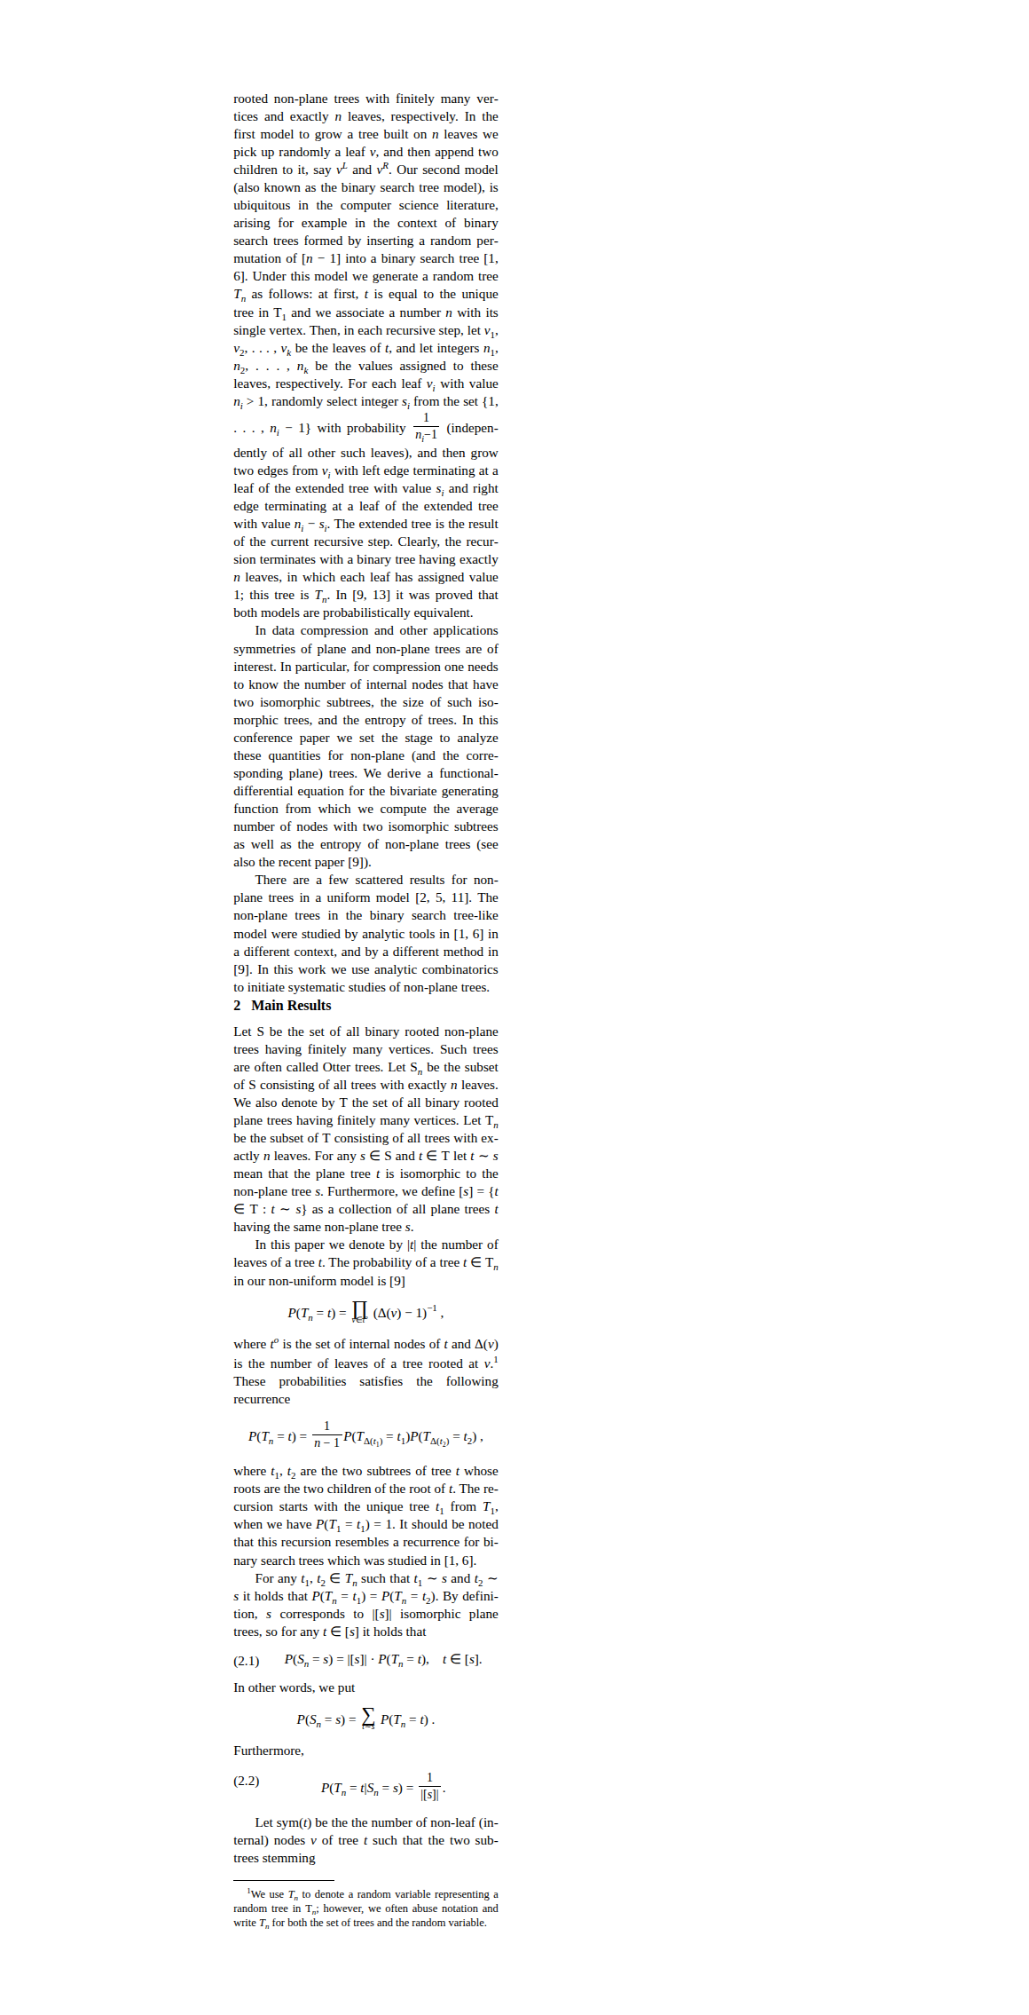rooted non-plane trees with finitely many vertices and exactly n leaves, respectively. In the first model to grow a tree built on n leaves we pick up randomly a leaf v, and then append two children to it, say vL and vR. Our second model (also known as the binary search tree model), is ubiquitous in the computer science literature, arising for example in the context of binary search trees formed by inserting a random permutation of [n − 1] into a binary search tree [1, 6]. Under this model we generate a random tree Tn as follows: at first, t is equal to the unique tree in T1 and we associate a number n with its single vertex. Then, in each recursive step, let v1, v2, . . . , vk be the leaves of t, and let integers n1, n2, . . . , nk be the values assigned to these leaves, respectively. For each leaf vi with value ni > 1, randomly select integer si from the set {1, . . . , ni − 1} with probability 1 ni−1 (independently of all other such leaves), and then grow two edges from vi with left edge terminating at a leaf of the extended tree with value si and right edge terminating at a leaf of the extended tree with value ni − si. The extended tree is the result of the current recursive step. Clearly, the recursion terminates with a binary tree having exactly n leaves, in which each leaf has assigned value 1; this tree is Tn. In [9, 13] it was proved that both models are probabilistically equivalent.
In data compression and other applications symmetries of plane and non-plane trees are of interest. In particular, for compression one needs to know the number of internal nodes that have two isomorphic subtrees, the size of such isomorphic trees, and the entropy of trees. In this conference paper we set the stage to analyze these quantities for non-plane (and the corresponding plane) trees. We derive a functional-differential equation for the bivariate generating function from which we compute the average number of nodes with two isomorphic subtrees as well as the entropy of non-plane trees (see also the recent paper [9]).
There are a few scattered results for non-plane trees in a uniform model [2, 5, 11]. The non-plane trees in the binary search tree-like model were studied by analytic tools in [1, 6] in a different context, and by a different method in [9]. In this work we use analytic combinatorics to initiate systematic studies of non-plane trees.
2 Main Results
Let S be the set of all binary rooted non-plane trees having finitely many vertices. Such trees are often called Otter trees. Let Sn be the subset of S consisting of all trees with exactly n leaves. We also denote by T the set of all binary rooted plane trees having finitely many vertices. Let Tn be the subset of T consisting of all trees with exactly n leaves. For any s ∈ S and t ∈ T let t ∼ s mean that the plane tree t is isomorphic to the non-plane tree s. Furthermore, we define [s] = {t ∈ T : t ∼ s} as a collection of all plane trees t having the same non-plane tree s.
In this paper we denote by |t| the number of leaves of a tree t. The probability of a tree t ∈ Tn in our non-uniform model is [9]
P(Tn = t) = ∏v∈to (Δ(v) − 1)−1 ,
where to is the set of internal nodes of t and Δ(v) is the number of leaves of a tree rooted at v.1 These probabilities satisfies the following recurrence
P(Tn = t) = 1 n − 1 P(TΔ(t1) = t1)P(TΔ(t2) = t2) ,
where t1, t2 are the two subtrees of tree t whose roots are the two children of the root of t. The recursion starts with the unique tree t1 from T1, when we have P(T1 = t1) = 1. It should be noted that this recursion resembles a recurrence for binary search trees which was studied in [1, 6].
For any t1, t2 ∈ Tn such that t1 ∼ s and t2 ∼ s it holds that P(Tn = t1) = P(Tn = t2). By definition, s corresponds to |[s]| isomorphic plane trees, so for any t ∈ [s] it holds that
(2.1) P(Sn = s) = |[s]| · P(Tn = t), t ∈ [s].
In other words, we put
P(Sn = s) = ∑t∼s P(Tn = t) .
Furthermore,
(2.2) P(Tn = t|Sn = s) = 1|[s]|.
Let sym(t) be the the number of non-leaf (internal) nodes v of tree t such that the two subtrees stemming
1We use Tn to denote a random variable representing a random tree in Tn; however, we often abuse notation and write Tn for both the set of trees and the random variable.